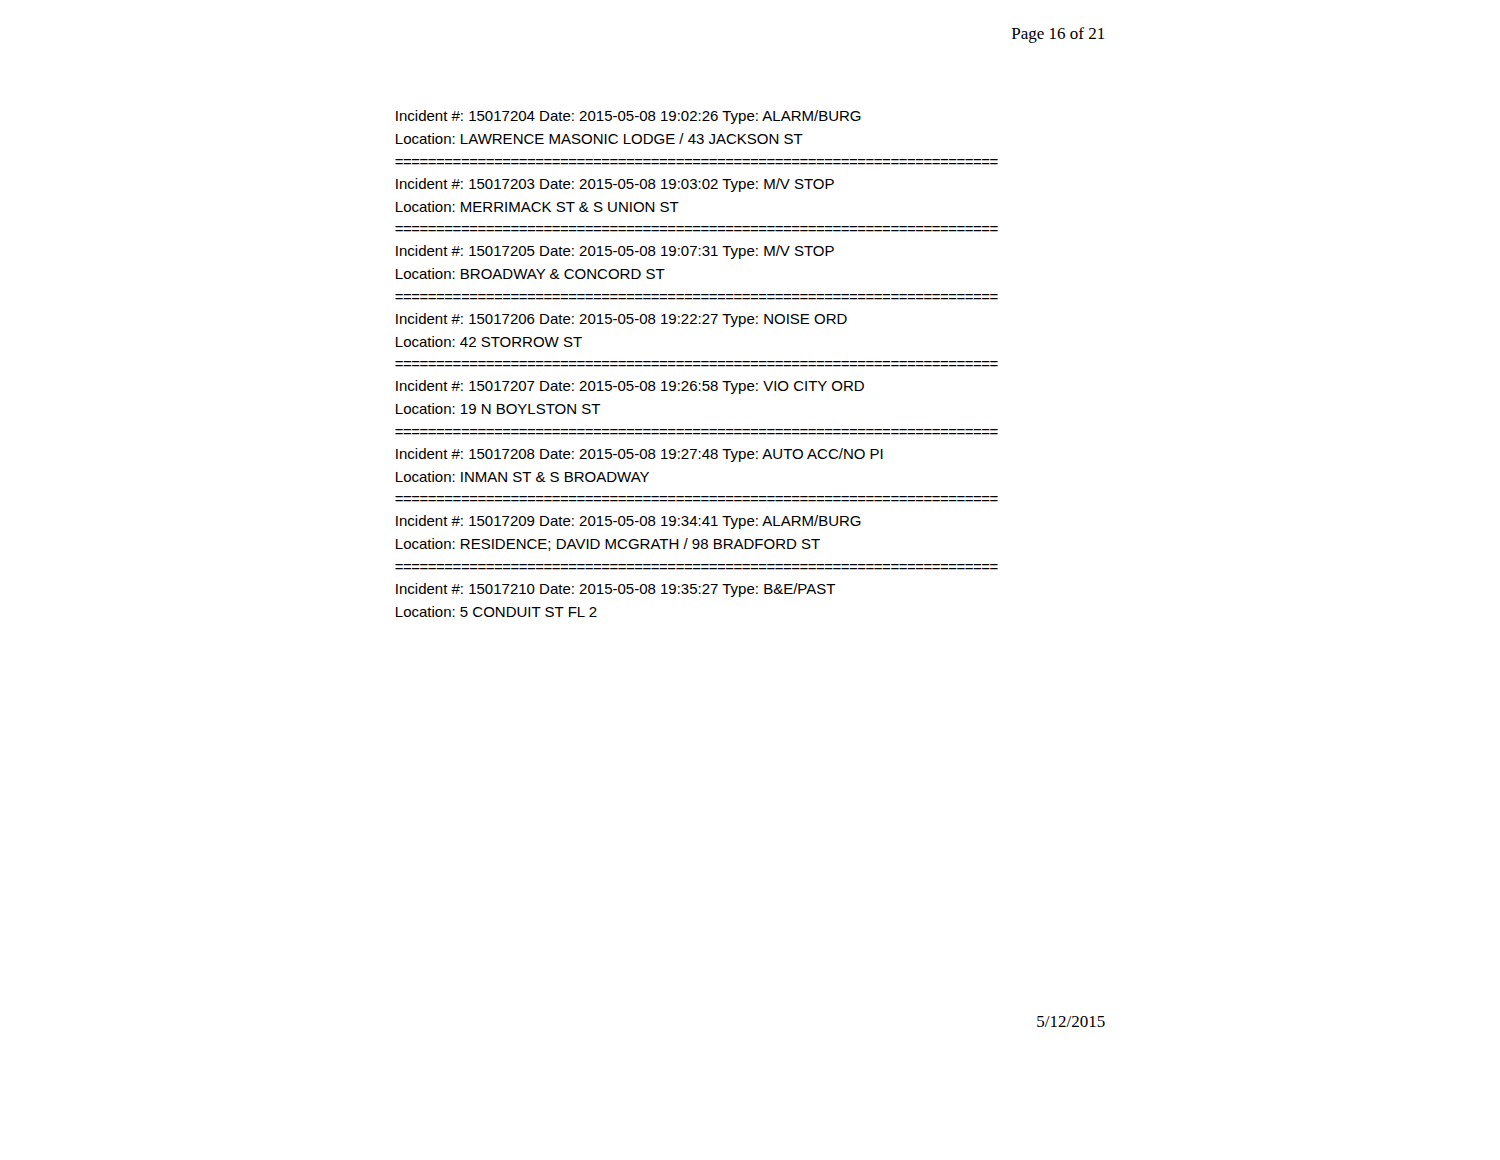Page 16 of 21
Incident #: 15017204 Date: 2015-05-08 19:02:26 Type: ALARM/BURG
Location: LAWRENCE MASONIC LODGE / 43 JACKSON ST
=========================================================================
Incident #: 15017203 Date: 2015-05-08 19:03:02 Type: M/V STOP
Location: MERRIMACK ST & S UNION ST
=========================================================================
Incident #: 15017205 Date: 2015-05-08 19:07:31 Type: M/V STOP
Location: BROADWAY & CONCORD ST
=========================================================================
Incident #: 15017206 Date: 2015-05-08 19:22:27 Type: NOISE ORD
Location: 42 STORROW ST
=========================================================================
Incident #: 15017207 Date: 2015-05-08 19:26:58 Type: VIO CITY ORD
Location: 19 N BOYLSTON ST
=========================================================================
Incident #: 15017208 Date: 2015-05-08 19:27:48 Type: AUTO ACC/NO PI
Location: INMAN ST & S BROADWAY
=========================================================================
Incident #: 15017209 Date: 2015-05-08 19:34:41 Type: ALARM/BURG
Location: RESIDENCE; DAVID MCGRATH / 98 BRADFORD ST
=========================================================================
Incident #: 15017210 Date: 2015-05-08 19:35:27 Type: B&E/PAST
Location: 5 CONDUIT ST FL 2
5/12/2015